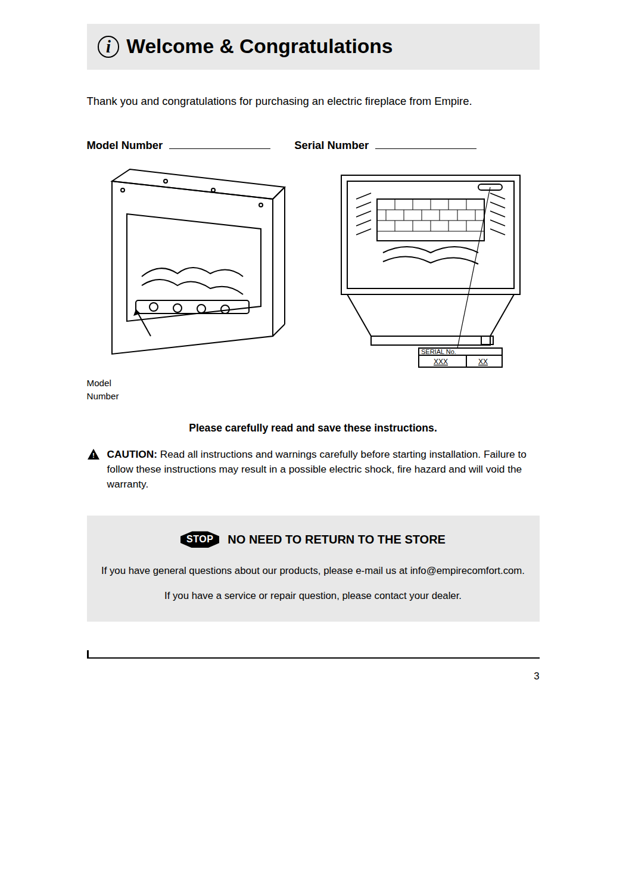i Welcome & Congratulations
Thank you and congratulations for purchasing an electric fireplace from Empire.
Model Number Serial Number
Model
Number
SERIAL No. XXX XX
Please carefully read and save these instructions.
! CAUTION: Read all instructions and warnings carefully before starting installation. Failure to follow these instructions may result in a possible electric shock, fire hazard and will void the warranty.
STOP NO NEED TO RETURN TO THE STORE
If you have general questions about our products, please e-mail us at info@empirecomfort.com.
If you have a service or repair question, please contact your dealer.
3